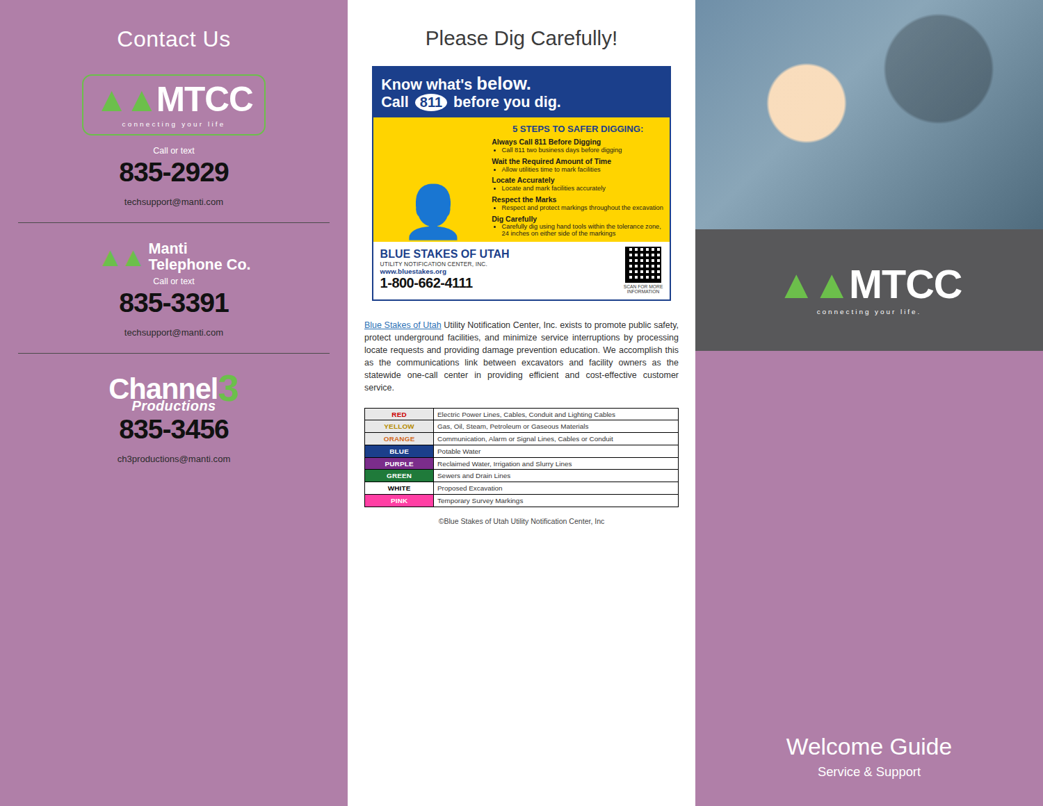Contact Us
▲▲MTCC
Connecting your life
Call or text
835-2929
techsupport@manti.com
▲▲ Manti
Telephone Co.
Call or text
835-3391
techsupport@manti.com
Channel 3 Productions
835-3456
ch3productions@manti.com
Please Dig Carefully!
Know what's below.
Call 811 before you dig.
👤
5 Steps to Safer Digging:
Always Call 811 Before Digging
Call 811 two business days before digging
Wait the Required Amount of Time
Allow utilities time to mark facilities
Locate Accurately
Locate and mark facilities accurately
Respect the Marks
Respect and protect markings throughout the excavation
Dig Carefully
Carefully dig using hand tools within the tolerance zone, 24 inches on either side of the markings
BLUE STAKES OF UTAH
UTILITY NOTIFICATION CENTER, INC.
www.bluestakes.org
1-800-662-4111
SCAN FOR MORE
INFORMATION
Blue Stakes of Utah Utility Notification Center, Inc. exists to promote public safety, protect underground facilities, and minimize service interruptions by processing locate requests and providing damage prevention education. We accomplish this as the communications link between excavators and facility owners as the statewide one-call center in providing efficient and cost-effective customer service.
| RED | Electric Power Lines, Cables, Conduit and Lighting Cables |
| YELLOW | Gas, Oil, Steam, Petroleum or Gaseous Materials |
| ORANGE | Communication, Alarm or Signal Lines, Cables or Conduit |
| BLUE | Potable Water |
| PURPLE | Reclaimed Water, Irrigation and Slurry Lines |
| GREEN | Sewers and Drain Lines |
| WHITE | Proposed Excavation |
| PINK | Temporary Survey Markings |
©Blue Stakes of Utah Utility Notification Center, Inc
Support technician photo
▲▲MTCC
Connecting your life.
Welcome Guide
Service & Support